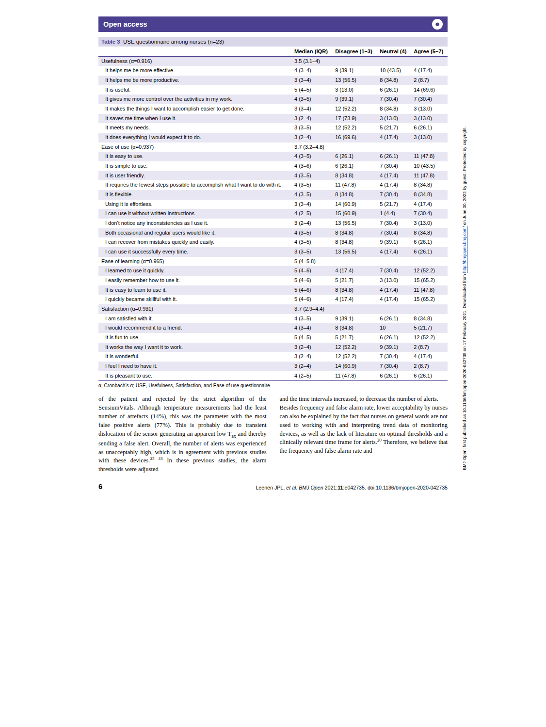BMJ Open: first published as 10.1136/bmjopen-2020-042735 on 17 February 2021. Downloaded from http://bmjopen.bmj.com/ on June 30, 2022 by guest. Protected by copyright.
Open access ●
Table 3 USE questionnaire among nurses (n=23)
| | Median (IQR) | Disagree (1–3) | Neutral (4) | Agree (5–7) |
| --- | --- | --- | --- | --- |
| Usefulness (α=0.916) | 3.5 (3.1–4) | | | |
| It helps me be more effective. | 4 (3–4) | 9 (39.1) | 10 (43.5) | 4 (17.4) |
| It helps me be more productive. | 3 (3–4) | 13 (56.5) | 8 (34.8) | 2 (8.7) |
| It is useful. | 5 (4–5) | 3 (13.0) | 6 (26.1) | 14 (69.6) |
| It gives me more control over the activities in my work. | 4 (3–5) | 9 (39.1) | 7 (30.4) | 7 (30.4) |
| It makes the things I want to accomplish easier to get done. | 3 (3–4) | 12 (52.2) | 8 (34.8) | 3 (13.0) |
| It saves me time when I use it. | 3 (2–4) | 17 (73.9) | 3 (13.0) | 3 (13.0) |
| It meets my needs. | 3 (3–5) | 12 (52.2) | 5 (21.7) | 6 (26.1) |
| It does everything I would expect it to do. | 3 (2–4) | 16 (69.6) | 4 (17.4) | 3 (13.0) |
| Ease of use (α=0.937) | 3.7 (3.2–4.8) | | | |
| It is easy to use. | 4 (3–5) | 6 (26.1) | 6 (26.1) | 11 (47.8) |
| It is simple to use. | 4 (3–6) | 6 (26.1) | 7 (30.4) | 10 (43.5) |
| It is user friendly. | 4 (3–5) | 8 (34.8) | 4 (17.4) | 11 (47.8) |
| It requires the fewest steps possible to accomplish what I want to do with it. | 4 (3–5) | 11 (47.8) | 4 (17.4) | 8 (34.8) |
| It is flexible. | 4 (3–5) | 8 (34.8) | 7 (30.4) | 8 (34.8) |
| Using it is effortless. | 3 (3–4) | 14 (60.9) | 5 (21.7) | 4 (17.4) |
| I can use it without written instructions. | 4 (2–5) | 15 (60.9) | 1 (4.4) | 7 (30.4) |
| I don’t notice any inconsistencies as I use it. | 3 (2–4) | 13 (56.5) | 7 (30.4) | 3 (13.0) |
| Both occasional and regular users would like it. | 4 (3–5) | 8 (34.8) | 7 (30.4) | 8 (34.8) |
| I can recover from mistakes quickly and easily. | 4 (3–5) | 8 (34.8) | 9 (39.1) | 6 (26.1) |
| I can use it successfully every time. | 3 (3–5) | 13 (56.5) | 4 (17.4) | 6 (26.1) |
| Ease of learning (α=0.965) | 5 (4–5.8) | | | |
| I learned to use it quickly. | 5 (4–6) | 4 (17.4) | 7 (30.4) | 12 (52.2) |
| I easily remember how to use it. | 5 (4–6) | 5 (21.7) | 3 (13.0) | 15 (65.2) |
| It is easy to learn to use it. | 5 (4–6) | 8 (34.8) | 4 (17.4) | 11 (47.8) |
| I quickly became skillful with it. | 5 (4–6) | 4 (17.4) | 4 (17.4) | 15 (65.2) |
| Satisfaction (α=0.931) | 3.7 (2.9–4.4) | | | |
| I am satisfied with it. | 4 (3–5) | 9 (39.1) | 6 (26.1) | 8 (34.8) |
| I would recommend it to a friend. | 4 (3–4) | 8 (34.8) | 10 | 5 (21.7) |
| It is fun to use. | 5 (4–5) | 5 (21.7) | 6 (26.1) | 12 (52.2) |
| It works the way I want it to work. | 3 (2–4) | 12 (52.2) | 9 (39.1) | 2 (8.7) |
| It is wonderful. | 3 (2–4) | 12 (52.2) | 7 (30.4) | 4 (17.4) |
| I feel I need to have it. | 3 (2–4) | 14 (60.9) | 7 (30.4) | 2 (8.7) |
| It is pleasant to use. | 4 (2–5) | 11 (47.8) | 6 (26.1) | 6 (26.1) |
α, Cronbach’s α; USE, Usefulness, Satisfaction, and Ease of use questionnaire.
of the patient and rejected by the strict algorithm of the SensiumVitals. Although temperature measurements had the least number of artefacts (14%), this was the parameter with the most false positive alerts (77%). This is probably due to transient dislocation of the sensor generating an apparent low Tax and thereby sending a false alert. Overall, the number of alerts was experienced as unacceptably high, which is in agreement with previous studies with these devices.25 43 In these previous studies, the alarm thresholds were adjusted
and the time intervals increased, to decrease the number of alerts.
Besides frequency and false alarm rate, lower acceptability by nurses can also be explained by the fact that nurses on general wards are not used to working with and interpreting trend data of monitoring devices, as well as the lack of literature on optimal thresholds and a clinically relevant time frame for alerts.20 Therefore, we believe that the frequency and false alarm rate and
6
Leenen JPL, et al. BMJ Open 2021;11:e042735. doi:10.1136/bmjopen-2020-042735